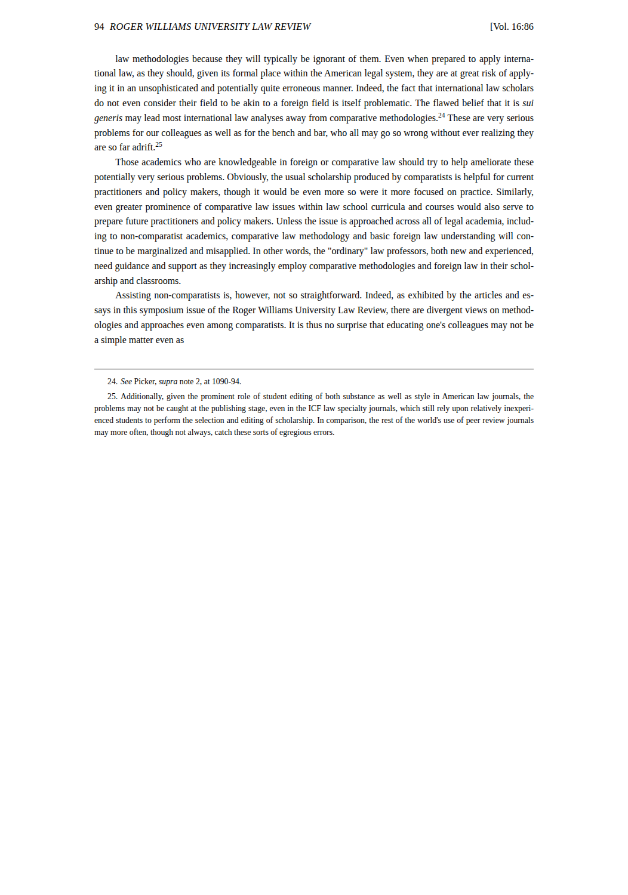94 Roger Williams University Law Review [Vol. 16:86
law methodologies because they will typically be ignorant of them. Even when prepared to apply international law, as they should, given its formal place within the American legal system, they are at great risk of applying it in an unsophisticated and potentially quite erroneous manner. Indeed, the fact that international law scholars do not even consider their field to be akin to a foreign field is itself problematic. The flawed belief that it is sui generis may lead most international law analyses away from comparative methodologies.24 These are very serious problems for our colleagues as well as for the bench and bar, who all may go so wrong without ever realizing they are so far adrift.25
Those academics who are knowledgeable in foreign or comparative law should try to help ameliorate these potentially very serious problems. Obviously, the usual scholarship produced by comparatists is helpful for current practitioners and policy makers, though it would be even more so were it more focused on practice. Similarly, even greater prominence of comparative law issues within law school curricula and courses would also serve to prepare future practitioners and policy makers. Unless the issue is approached across all of legal academia, including to non-comparatist academics, comparative law methodology and basic foreign law understanding will continue to be marginalized and misapplied. In other words, the "ordinary" law professors, both new and experienced, need guidance and support as they increasingly employ comparative methodologies and foreign law in their scholarship and classrooms.
Assisting non-comparatists is, however, not so straightforward. Indeed, as exhibited by the articles and essays in this symposium issue of the Roger Williams University Law Review, there are divergent views on methodologies and approaches even among comparatists. It is thus no surprise that educating one's colleagues may not be a simple matter even as
24. See Picker, supra note 2, at 1090-94.
25. Additionally, given the prominent role of student editing of both substance as well as style in American law journals, the problems may not be caught at the publishing stage, even in the ICF law specialty journals, which still rely upon relatively inexperienced students to perform the selection and editing of scholarship. In comparison, the rest of the world's use of peer review journals may more often, though not always, catch these sorts of egregious errors.